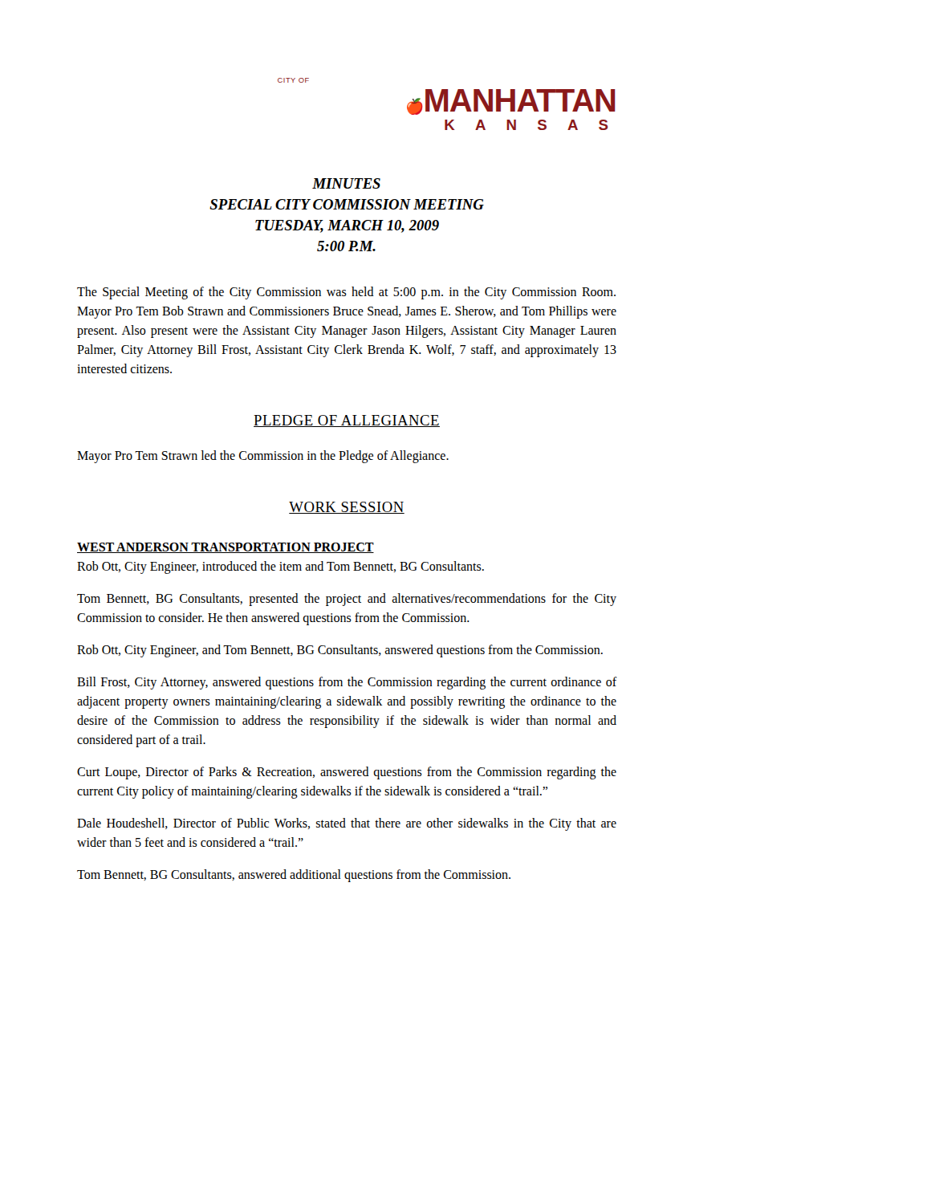CITY OF 🍎MANHATTAN K A N S A S
MINUTES SPECIAL CITY COMMISSION MEETING TUESDAY, MARCH 10, 2009 5:00 P.M.
The Special Meeting of the City Commission was held at 5:00 p.m. in the City Commission Room. Mayor Pro Tem Bob Strawn and Commissioners Bruce Snead, James E. Sherow, and Tom Phillips were present. Also present were the Assistant City Manager Jason Hilgers, Assistant City Manager Lauren Palmer, City Attorney Bill Frost, Assistant City Clerk Brenda K. Wolf, 7 staff, and approximately 13 interested citizens.
PLEDGE OF ALLEGIANCE
Mayor Pro Tem Strawn led the Commission in the Pledge of Allegiance.
WORK SESSION
WEST ANDERSON TRANSPORTATION PROJECT
Rob Ott, City Engineer, introduced the item and Tom Bennett, BG Consultants.
Tom Bennett, BG Consultants, presented the project and alternatives/recommendations for the City Commission to consider. He then answered questions from the Commission.
Rob Ott, City Engineer, and Tom Bennett, BG Consultants, answered questions from the Commission.
Bill Frost, City Attorney, answered questions from the Commission regarding the current ordinance of adjacent property owners maintaining/clearing a sidewalk and possibly rewriting the ordinance to the desire of the Commission to address the responsibility if the sidewalk is wider than normal and considered part of a trail.
Curt Loupe, Director of Parks & Recreation, answered questions from the Commission regarding the current City policy of maintaining/clearing sidewalks if the sidewalk is considered a “trail.”
Dale Houdeshell, Director of Public Works, stated that there are other sidewalks in the City that are wider than 5 feet and is considered a “trail.”
Tom Bennett, BG Consultants, answered additional questions from the Commission.